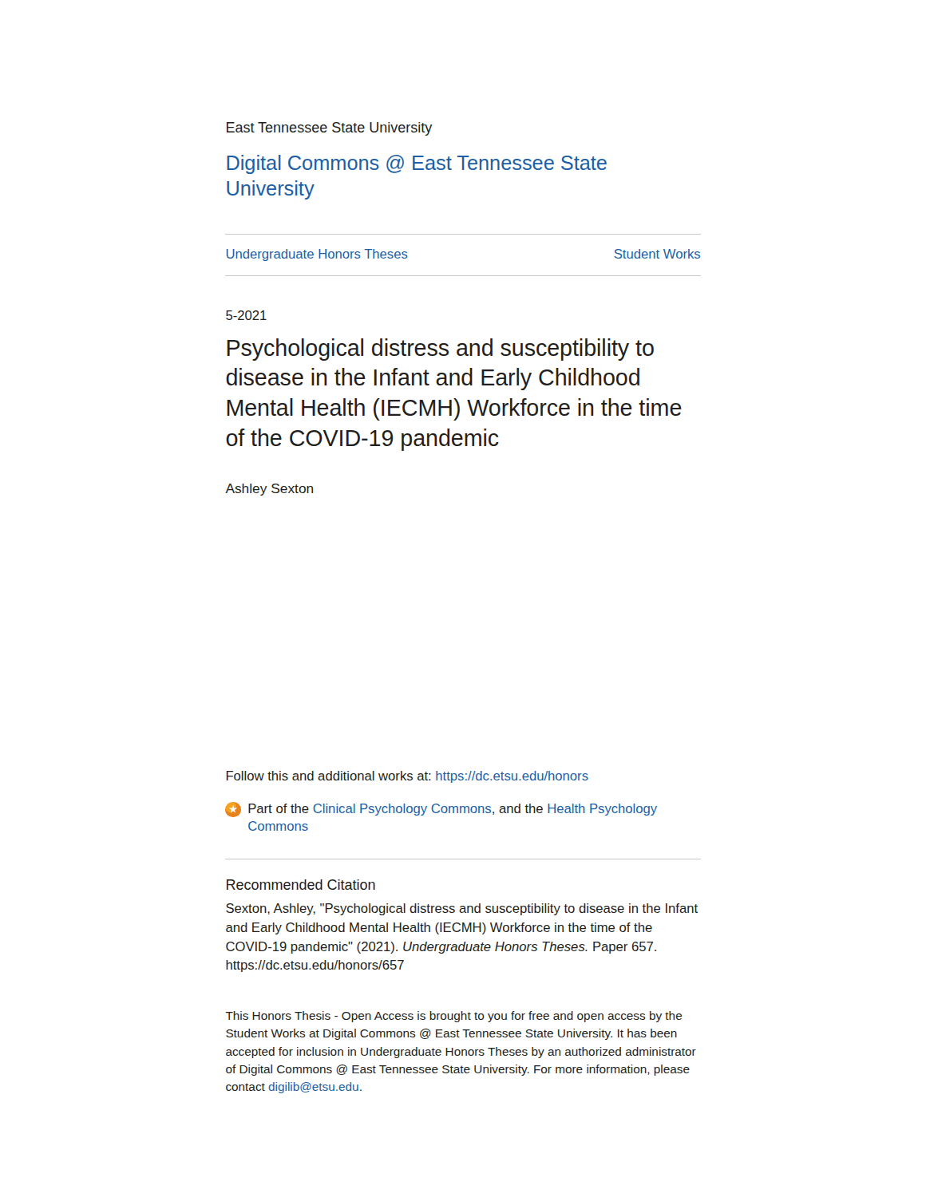East Tennessee State University
Digital Commons @ East Tennessee State University
Undergraduate Honors Theses Student Works
5-2021
Psychological distress and susceptibility to disease in the Infant and Early Childhood Mental Health (IECMH) Workforce in the time of the COVID-19 pandemic
Ashley Sexton
Follow this and additional works at: https://dc.etsu.edu/honors
Part of the Clinical Psychology Commons, and the Health Psychology Commons
Recommended Citation
Sexton, Ashley, "Psychological distress and susceptibility to disease in the Infant and Early Childhood Mental Health (IECMH) Workforce in the time of the COVID-19 pandemic" (2021). Undergraduate Honors Theses. Paper 657. https://dc.etsu.edu/honors/657
This Honors Thesis - Open Access is brought to you for free and open access by the Student Works at Digital Commons @ East Tennessee State University. It has been accepted for inclusion in Undergraduate Honors Theses by an authorized administrator of Digital Commons @ East Tennessee State University. For more information, please contact digilib@etsu.edu.